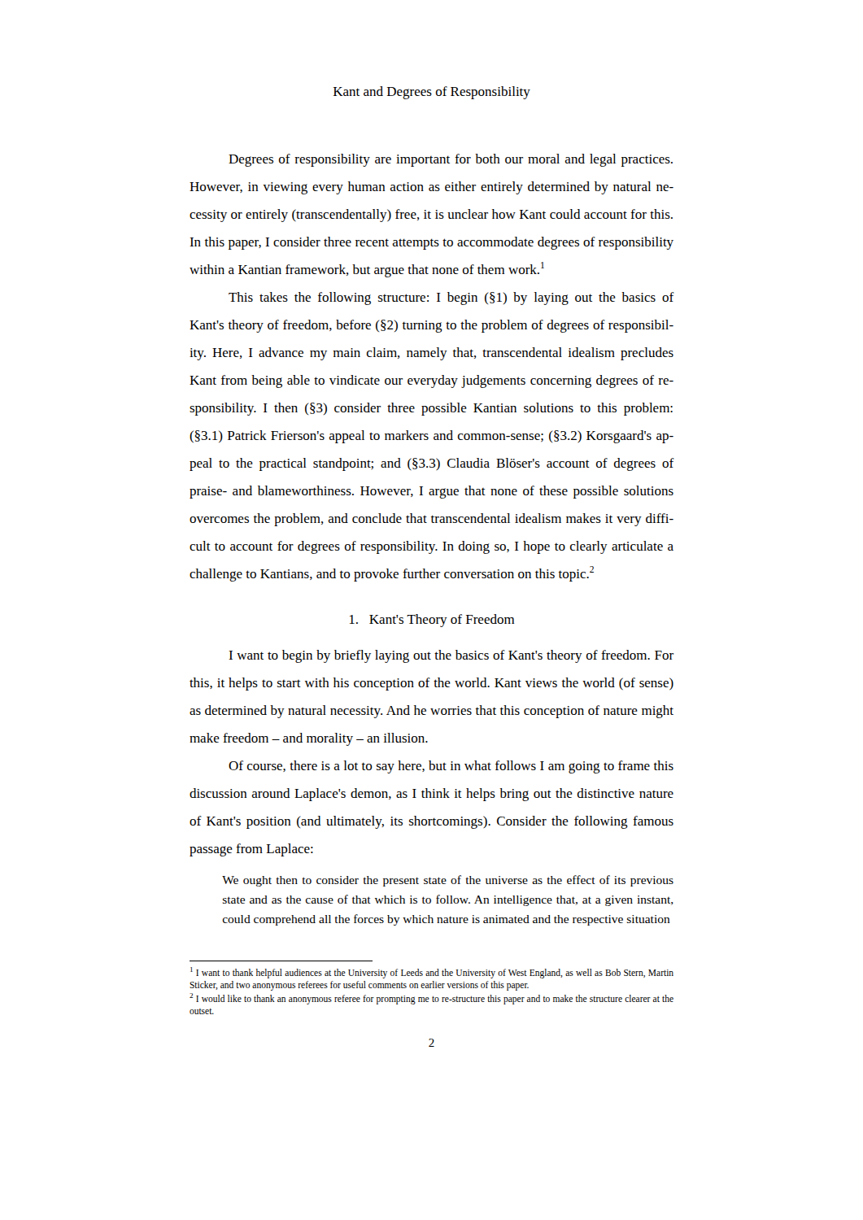Kant and Degrees of Responsibility
Degrees of responsibility are important for both our moral and legal practices. However, in viewing every human action as either entirely determined by natural necessity or entirely (transcendentally) free, it is unclear how Kant could account for this. In this paper, I consider three recent attempts to accommodate degrees of responsibility within a Kantian framework, but argue that none of them work.1
This takes the following structure: I begin (§1) by laying out the basics of Kant's theory of freedom, before (§2) turning to the problem of degrees of responsibility. Here, I advance my main claim, namely that, transcendental idealism precludes Kant from being able to vindicate our everyday judgements concerning degrees of responsibility. I then (§3) consider three possible Kantian solutions to this problem: (§3.1) Patrick Frierson's appeal to markers and common-sense; (§3.2) Korsgaard's appeal to the practical standpoint; and (§3.3) Claudia Blöser's account of degrees of praise- and blameworthiness. However, I argue that none of these possible solutions overcomes the problem, and conclude that transcendental idealism makes it very difficult to account for degrees of responsibility. In doing so, I hope to clearly articulate a challenge to Kantians, and to provoke further conversation on this topic.2
1. Kant's Theory of Freedom
I want to begin by briefly laying out the basics of Kant's theory of freedom. For this, it helps to start with his conception of the world. Kant views the world (of sense) as determined by natural necessity. And he worries that this conception of nature might make freedom – and morality – an illusion.
Of course, there is a lot to say here, but in what follows I am going to frame this discussion around Laplace's demon, as I think it helps bring out the distinctive nature of Kant's position (and ultimately, its shortcomings). Consider the following famous passage from Laplace:
We ought then to consider the present state of the universe as the effect of its previous state and as the cause of that which is to follow. An intelligence that, at a given instant, could comprehend all the forces by which nature is animated and the respective situation
1 I want to thank helpful audiences at the University of Leeds and the University of West England, as well as Bob Stern, Martin Sticker, and two anonymous referees for useful comments on earlier versions of this paper.
2 I would like to thank an anonymous referee for prompting me to re-structure this paper and to make the structure clearer at the outset.
2